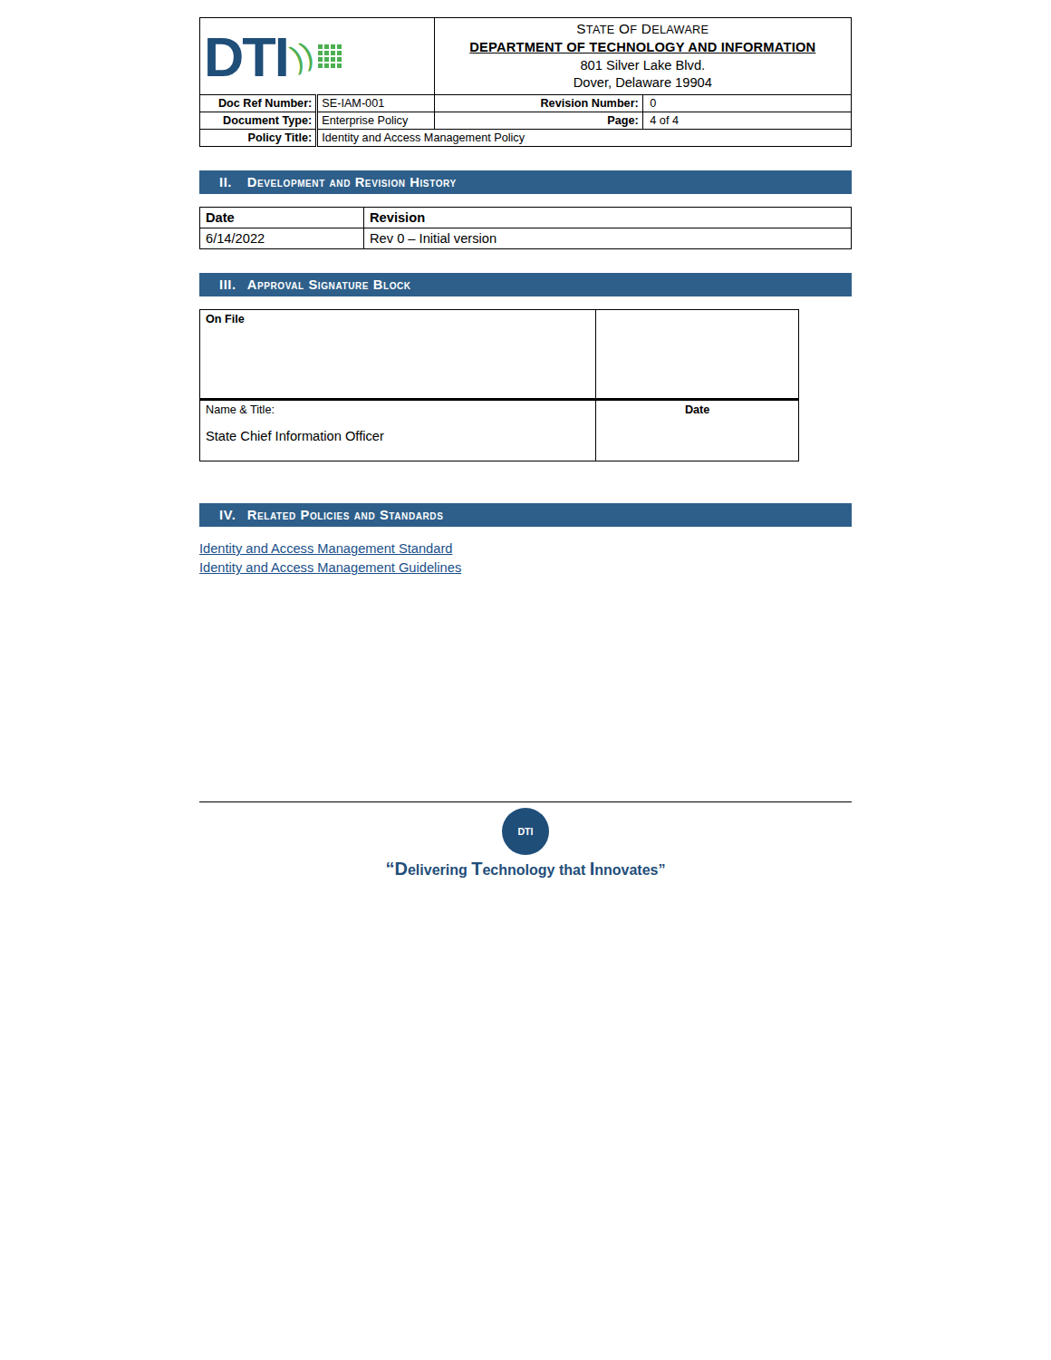| DTI )) | S TATE O F D ELAWARE DEPARTMENT OF TECHNOLOGY AND INFORMATION 801 Silver Lake Blvd. Dover, Delaware 19904 |
| Doc Ref Number: | SE-IAM-001 | Revision Number: | 0 |
| Document Type: | Enterprise Policy | Page: | 4 of 4 |
| Policy Title: | Identity and Access Management Policy |
II. Development and Revision History
| Date | Revision |
| --- | --- |
| 6/14/2022 | Rev 0 – Initial version |
III. Approval Signature Block
| On File | |
| Name & Title: State Chief Information Officer | Date |
IV. Related Policies and Standards
Identity and Access Management Standard Identity and Access Management Guidelines
DTI
“Delivering Technology that Innovates”